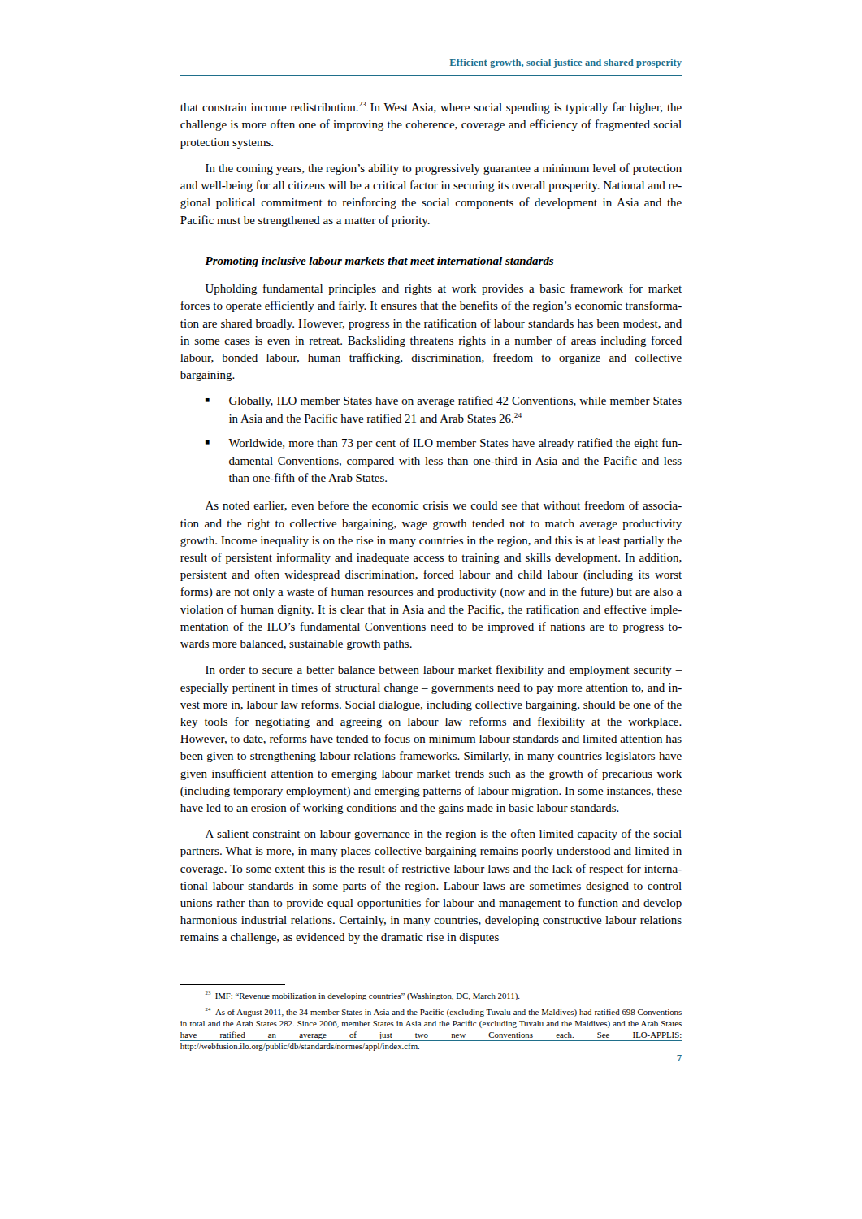Efficient growth, social justice and shared prosperity
that constrain income redistribution.23 In West Asia, where social spending is typically far higher, the challenge is more often one of improving the coherence, coverage and efficiency of fragmented social protection systems.
In the coming years, the region’s ability to progressively guarantee a minimum level of protection and well-being for all citizens will be a critical factor in securing its overall prosperity. National and regional political commitment to reinforcing the social components of development in Asia and the Pacific must be strengthened as a matter of priority.
Promoting inclusive labour markets that meet international standards
Upholding fundamental principles and rights at work provides a basic framework for market forces to operate efficiently and fairly. It ensures that the benefits of the region’s economic transformation are shared broadly. However, progress in the ratification of labour standards has been modest, and in some cases is even in retreat. Backsliding threatens rights in a number of areas including forced labour, bonded labour, human trafficking, discrimination, freedom to organize and collective bargaining.
Globally, ILO member States have on average ratified 42 Conventions, while member States in Asia and the Pacific have ratified 21 and Arab States 26.24
Worldwide, more than 73 per cent of ILO member States have already ratified the eight fundamental Conventions, compared with less than one-third in Asia and the Pacific and less than one-fifth of the Arab States.
As noted earlier, even before the economic crisis we could see that without freedom of association and the right to collective bargaining, wage growth tended not to match average productivity growth. Income inequality is on the rise in many countries in the region, and this is at least partially the result of persistent informality and inadequate access to training and skills development. In addition, persistent and often widespread discrimination, forced labour and child labour (including its worst forms) are not only a waste of human resources and productivity (now and in the future) but are also a violation of human dignity. It is clear that in Asia and the Pacific, the ratification and effective implementation of the ILO’s fundamental Conventions need to be improved if nations are to progress towards more balanced, sustainable growth paths.
In order to secure a better balance between labour market flexibility and employment security – especially pertinent in times of structural change – governments need to pay more attention to, and invest more in, labour law reforms. Social dialogue, including collective bargaining, should be one of the key tools for negotiating and agreeing on labour law reforms and flexibility at the workplace. However, to date, reforms have tended to focus on minimum labour standards and limited attention has been given to strengthening labour relations frameworks. Similarly, in many countries legislators have given insufficient attention to emerging labour market trends such as the growth of precarious work (including temporary employment) and emerging patterns of labour migration. In some instances, these have led to an erosion of working conditions and the gains made in basic labour standards.
A salient constraint on labour governance in the region is the often limited capacity of the social partners. What is more, in many places collective bargaining remains poorly understood and limited in coverage. To some extent this is the result of restrictive labour laws and the lack of respect for international labour standards in some parts of the region. Labour laws are sometimes designed to control unions rather than to provide equal opportunities for labour and management to function and develop harmonious industrial relations. Certainly, in many countries, developing constructive labour relations remains a challenge, as evidenced by the dramatic rise in disputes
23 IMF: “Revenue mobilization in developing countries” (Washington, DC, March 2011).
24 As of August 2011, the 34 member States in Asia and the Pacific (excluding Tuvalu and the Maldives) had ratified 698 Conventions in total and the Arab States 282. Since 2006, member States in Asia and the Pacific (excluding Tuvalu and the Maldives) and the Arab States have ratified an average of just two new Conventions each. See ILO-APPLIS: http://webfusion.ilo.org/public/db/standards/normes/appl/index.cfm.
7